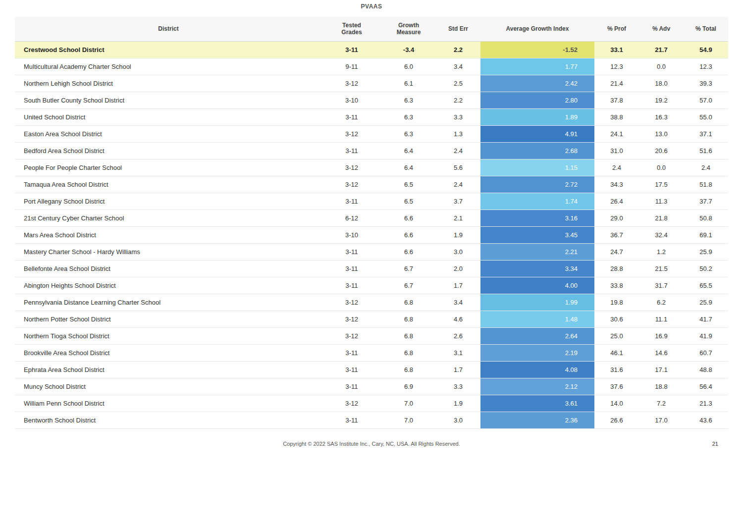PVAAS
| District | Tested Grades | Growth Measure | Std Err | Average Growth Index | % Prof | % Adv | % Total |
| --- | --- | --- | --- | --- | --- | --- | --- |
| Crestwood School District | 3-11 | -3.4 | 2.2 | -1.52 | 33.1 | 21.7 | 54.9 |
| Multicultural Academy Charter School | 9-11 | 6.0 | 3.4 | 1.77 | 12.3 | 0.0 | 12.3 |
| Northern Lehigh School District | 3-12 | 6.1 | 2.5 | 2.42 | 21.4 | 18.0 | 39.3 |
| South Butler County School District | 3-10 | 6.3 | 2.2 | 2.80 | 37.8 | 19.2 | 57.0 |
| United School District | 3-11 | 6.3 | 3.3 | 1.89 | 38.8 | 16.3 | 55.0 |
| Easton Area School District | 3-12 | 6.3 | 1.3 | 4.91 | 24.1 | 13.0 | 37.1 |
| Bedford Area School District | 3-11 | 6.4 | 2.4 | 2.68 | 31.0 | 20.6 | 51.6 |
| People For People Charter School | 3-12 | 6.4 | 5.6 | 1.15 | 2.4 | 0.0 | 2.4 |
| Tamaqua Area School District | 3-12 | 6.5 | 2.4 | 2.72 | 34.3 | 17.5 | 51.8 |
| Port Allegany School District | 3-11 | 6.5 | 3.7 | 1.74 | 26.4 | 11.3 | 37.7 |
| 21st Century Cyber Charter School | 6-12 | 6.6 | 2.1 | 3.16 | 29.0 | 21.8 | 50.8 |
| Mars Area School District | 3-10 | 6.6 | 1.9 | 3.45 | 36.7 | 32.4 | 69.1 |
| Mastery Charter School - Hardy Williams | 3-11 | 6.6 | 3.0 | 2.21 | 24.7 | 1.2 | 25.9 |
| Bellefonte Area School District | 3-11 | 6.7 | 2.0 | 3.34 | 28.8 | 21.5 | 50.2 |
| Abington Heights School District | 3-11 | 6.7 | 1.7 | 4.00 | 33.8 | 31.7 | 65.5 |
| Pennsylvania Distance Learning Charter School | 3-12 | 6.8 | 3.4 | 1.99 | 19.8 | 6.2 | 25.9 |
| Northern Potter School District | 3-12 | 6.8 | 4.6 | 1.48 | 30.6 | 11.1 | 41.7 |
| Northern Tioga School District | 3-12 | 6.8 | 2.6 | 2.64 | 25.0 | 16.9 | 41.9 |
| Brookville Area School District | 3-11 | 6.8 | 3.1 | 2.19 | 46.1 | 14.6 | 60.7 |
| Ephrata Area School District | 3-11 | 6.8 | 1.7 | 4.08 | 31.6 | 17.1 | 48.8 |
| Muncy School District | 3-11 | 6.9 | 3.3 | 2.12 | 37.6 | 18.8 | 56.4 |
| William Penn School District | 3-12 | 7.0 | 1.9 | 3.61 | 14.0 | 7.2 | 21.3 |
| Bentworth School District | 3-11 | 7.0 | 3.0 | 2.36 | 26.6 | 17.0 | 43.6 |
Copyright © 2022 SAS Institute Inc., Cary, NC, USA. All Rights Reserved.
21